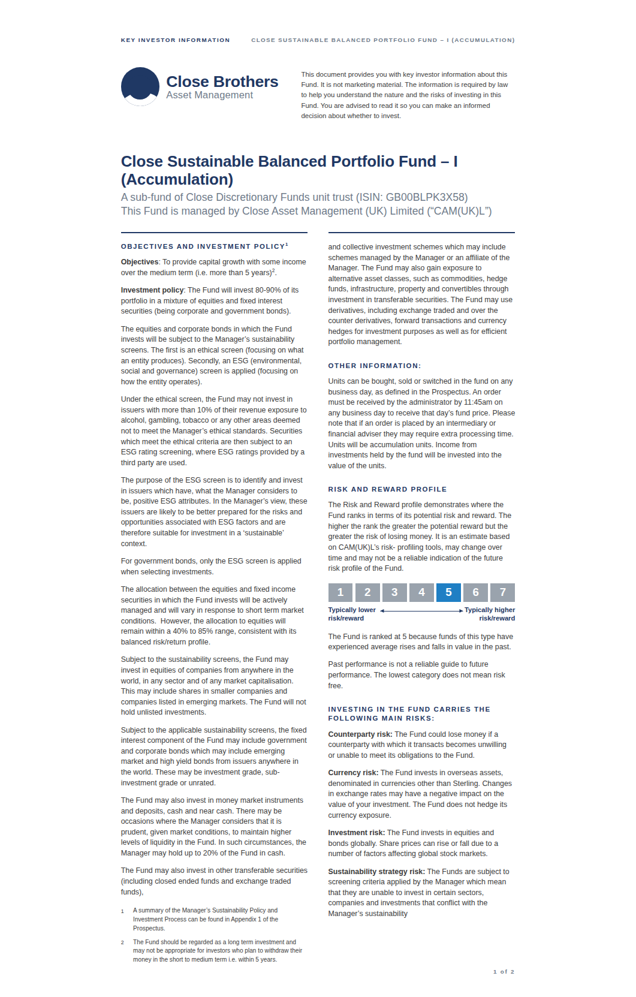Key Investor Information
Close Sustainable Balanced Portfolio Fund – I (Accumulation)
Close Brothers
Asset Management
This document provides you with key investor information about this Fund. It is not marketing material. The information is required by law to help you understand the nature and the risks of investing in this Fund. You are advised to read it so you can make an informed decision about whether to invest.
Close Sustainable Balanced Portfolio Fund – I (Accumulation)
A sub-fund of Close Discretionary Funds unit trust (ISIN: GB00BLPK3X58)
This Fund is managed by Close Asset Management (UK) Limited (“CAM(UK)L”)
Objectives and Investment Policy1
Objectives: To provide capital growth with some income over the medium term (i.e. more than 5 years)2.
Investment policy: The Fund will invest 80-90% of its portfolio in a mixture of equities and fixed interest securities (being corporate and government bonds).
The equities and corporate bonds in which the Fund invests will be subject to the Manager’s sustainability screens. The first is an ethical screen (focusing on what an entity produces). Secondly, an ESG (environmental, social and governance) screen is applied (focusing on how the entity operates).
Under the ethical screen, the Fund may not invest in issuers with more than 10% of their revenue exposure to alcohol, gambling, tobacco or any other areas deemed not to meet the Manager’s ethical standards. Securities which meet the ethical criteria are then subject to an ESG rating screening, where ESG ratings provided by a third party are used.
The purpose of the ESG screen is to identify and invest in issuers which have, what the Manager considers to be, positive ESG attributes. In the Manager’s view, these issuers are likely to be better prepared for the risks and opportunities associated with ESG factors and are therefore suitable for investment in a ‘sustainable’ context.
For government bonds, only the ESG screen is applied when selecting investments.
The allocation between the equities and fixed income securities in which the Fund invests will be actively managed and will vary in response to short term market conditions. However, the allocation to equities will remain within a 40% to 85% range, consistent with its balanced risk/return profile.
Subject to the sustainability screens, the Fund may invest in equities of companies from anywhere in the world, in any sector and of any market capitalisation. This may include shares in smaller companies and companies listed in emerging markets. The Fund will not hold unlisted investments.
Subject to the applicable sustainability screens, the fixed interest component of the Fund may include government and corporate bonds which may include emerging market and high yield bonds from issuers anywhere in the world. These may be investment grade, sub-investment grade or unrated.
The Fund may also invest in money market instruments and deposits, cash and near cash. There may be occasions where the Manager considers that it is prudent, given market conditions, to maintain higher levels of liquidity in the Fund. In such circumstances, the Manager may hold up to 20% of the Fund in cash.
The Fund may also invest in other transferable securities (including closed ended funds and exchange traded funds),
1
A summary of the Manager’s Sustainability Policy and Investment Process can be found in Appendix 1 of the Prospectus.
2
The Fund should be regarded as a long term investment and may not be appropriate for investors who plan to withdraw their money in the short to medium term i.e. within 5 years.
and collective investment schemes which may include schemes managed by the Manager or an affiliate of the Manager. The Fund may also gain exposure to alternative asset classes, such as commodities, hedge funds, infrastructure, property and convertibles through investment in transferable securities. The Fund may use derivatives, including exchange traded and over the counter derivatives, forward transactions and currency hedges for investment purposes as well as for efficient portfolio management.
Other Information:
Units can be bought, sold or switched in the fund on any business day, as defined in the Prospectus. An order must be received by the administrator by 11:45am on any business day to receive that day’s fund price. Please note that if an order is placed by an intermediary or financial adviser they may require extra processing time. Units will be accumulation units. Income from investments held by the fund will be invested into the value of the units.
Risk and Reward Profile
The Risk and Reward profile demonstrates where the Fund ranks in terms of its potential risk and reward. The higher the rank the greater the potential reward but the greater the risk of losing money. It is an estimate based on CAM(UK)L’s risk- profiling tools, may change over time and may not be a reliable indication of the future risk profile of the Fund.
1
2
3
4
5
6
7
Typically lower
risk/reward
Typically higher
risk/reward
The Fund is ranked at 5 because funds of this type have experienced average rises and falls in value in the past.
Past performance is not a reliable guide to future performance. The lowest category does not mean risk free.
Investing in the Fund carries the following main risks:
Counterparty risk: The Fund could lose money if a counterparty with which it transacts becomes unwilling or unable to meet its obligations to the Fund.
Currency risk: The Fund invests in overseas assets, denominated in currencies other than Sterling. Changes in exchange rates may have a negative impact on the value of your investment. The Fund does not hedge its currency exposure.
Investment risk: The Fund invests in equities and bonds globally. Share prices can rise or fall due to a number of factors affecting global stock markets.
Sustainability strategy risk: The Funds are subject to screening criteria applied by the Manager which mean that they are unable to invest in certain sectors, companies and investments that conflict with the Manager’s sustainability
1 of 2